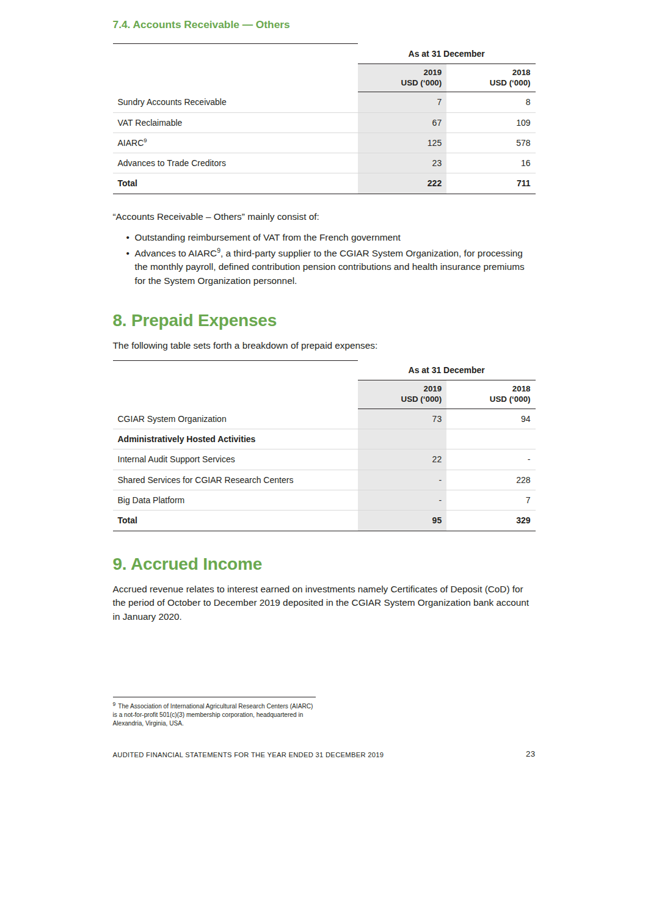7.4. Accounts Receivable — Others
| | As at 31 December |
| | 2019 USD (‘000) | 2018 USD (‘000) |
| Sundry Accounts Receivable | 7 | 8 |
| VAT Reclaimable | 67 | 109 |
| AIARC 9 | 125 | 578 |
| Advances to Trade Creditors | 23 | 16 |
| Total | 222 | 711 |
“Accounts Receivable – Others” mainly consist of:
Outstanding reimbursement of VAT from the French government
Advances to AIARC9, a third-party supplier to the CGIAR System Organization, for processing the monthly payroll, defined contribution pension contributions and health insurance premiums for the System Organization personnel.
8. Prepaid Expenses
The following table sets forth a breakdown of prepaid expenses:
| | As at 31 December |
| | 2019 USD (‘000) | 2018 USD (‘000) |
| CGIAR System Organization | 73 | 94 |
| Administratively Hosted Activities | | |
| Internal Audit Support Services | 22 | - |
| Shared Services for CGIAR Research Centers | - | 228 |
| Big Data Platform | - | 7 |
| Total | 95 | 329 |
9. Accrued Income
Accrued revenue relates to interest earned on investments namely Certificates of Deposit (CoD) for the period of October to December 2019 deposited in the CGIAR System Organization bank account in January 2020.
9 The Association of International Agricultural Research Centers (AIARC) is a not-for-profit 501(c)(3) membership corporation, headquartered in Alexandria, Virginia, USA.
AUDITED FINANCIAL STATEMENTS FOR THE YEAR ENDED 31 DECEMBER 2019
23